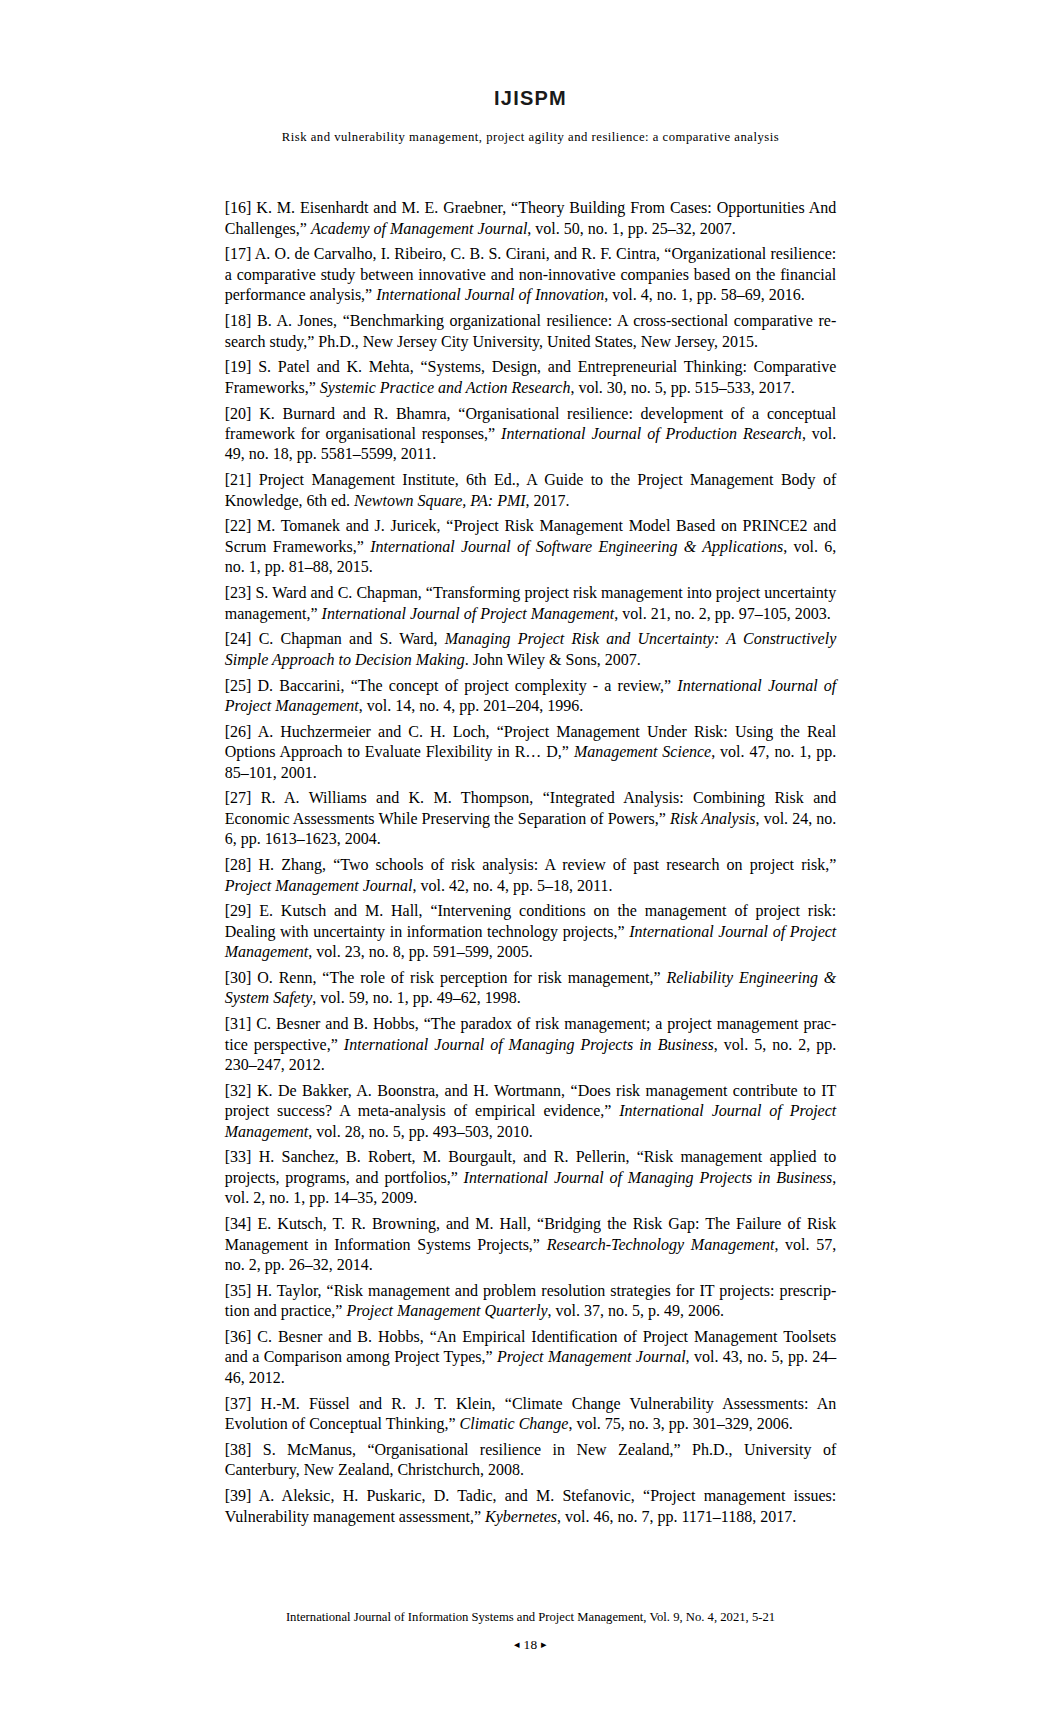IJISPM
Risk and vulnerability management, project agility and resilience: a comparative analysis
[16] K. M. Eisenhardt and M. E. Graebner, “Theory Building From Cases: Opportunities And Challenges,” Academy of Management Journal, vol. 50, no. 1, pp. 25–32, 2007.
[17] A. O. de Carvalho, I. Ribeiro, C. B. S. Cirani, and R. F. Cintra, “Organizational resilience: a comparative study between innovative and non-innovative companies based on the financial performance analysis,” International Journal of Innovation, vol. 4, no. 1, pp. 58–69, 2016.
[18] B. A. Jones, “Benchmarking organizational resilience: A cross-sectional comparative research study,” Ph.D., New Jersey City University, United States, New Jersey, 2015.
[19] S. Patel and K. Mehta, “Systems, Design, and Entrepreneurial Thinking: Comparative Frameworks,” Systemic Practice and Action Research, vol. 30, no. 5, pp. 515–533, 2017.
[20] K. Burnard and R. Bhamra, “Organisational resilience: development of a conceptual framework for organisational responses,” International Journal of Production Research, vol. 49, no. 18, pp. 5581–5599, 2011.
[21] Project Management Institute, 6th Ed., A Guide to the Project Management Body of Knowledge, 6th ed. Newtown Square, PA: PMI, 2017.
[22] M. Tomanek and J. Juricek, “Project Risk Management Model Based on PRINCE2 and Scrum Frameworks,” International Journal of Software Engineering & Applications, vol. 6, no. 1, pp. 81–88, 2015.
[23] S. Ward and C. Chapman, “Transforming project risk management into project uncertainty management,” International Journal of Project Management, vol. 21, no. 2, pp. 97–105, 2003.
[24] C. Chapman and S. Ward, Managing Project Risk and Uncertainty: A Constructively Simple Approach to Decision Making. John Wiley & Sons, 2007.
[25] D. Baccarini, “The concept of project complexity - a review,” International Journal of Project Management, vol. 14, no. 4, pp. 201–204, 1996.
[26] A. Huchzermeier and C. H. Loch, “Project Management Under Risk: Using the Real Options Approach to Evaluate Flexibility in R… D,” Management Science, vol. 47, no. 1, pp. 85–101, 2001.
[27] R. A. Williams and K. M. Thompson, “Integrated Analysis: Combining Risk and Economic Assessments While Preserving the Separation of Powers,” Risk Analysis, vol. 24, no. 6, pp. 1613–1623, 2004.
[28] H. Zhang, “Two schools of risk analysis: A review of past research on project risk,” Project Management Journal, vol. 42, no. 4, pp. 5–18, 2011.
[29] E. Kutsch and M. Hall, “Intervening conditions on the management of project risk: Dealing with uncertainty in information technology projects,” International Journal of Project Management, vol. 23, no. 8, pp. 591–599, 2005.
[30] O. Renn, “The role of risk perception for risk management,” Reliability Engineering & System Safety, vol. 59, no. 1, pp. 49–62, 1998.
[31] C. Besner and B. Hobbs, “The paradox of risk management; a project management practice perspective,” International Journal of Managing Projects in Business, vol. 5, no. 2, pp. 230–247, 2012.
[32] K. De Bakker, A. Boonstra, and H. Wortmann, “Does risk management contribute to IT project success? A meta-analysis of empirical evidence,” International Journal of Project Management, vol. 28, no. 5, pp. 493–503, 2010.
[33] H. Sanchez, B. Robert, M. Bourgault, and R. Pellerin, “Risk management applied to projects, programs, and portfolios,” International Journal of Managing Projects in Business, vol. 2, no. 1, pp. 14–35, 2009.
[34] E. Kutsch, T. R. Browning, and M. Hall, “Bridging the Risk Gap: The Failure of Risk Management in Information Systems Projects,” Research-Technology Management, vol. 57, no. 2, pp. 26–32, 2014.
[35] H. Taylor, “Risk management and problem resolution strategies for IT projects: prescription and practice,” Project Management Quarterly, vol. 37, no. 5, p. 49, 2006.
[36] C. Besner and B. Hobbs, “An Empirical Identification of Project Management Toolsets and a Comparison among Project Types,” Project Management Journal, vol. 43, no. 5, pp. 24–46, 2012.
[37] H.-M. Füssel and R. J. T. Klein, “Climate Change Vulnerability Assessments: An Evolution of Conceptual Thinking,” Climatic Change, vol. 75, no. 3, pp. 301–329, 2006.
[38] S. McManus, “Organisational resilience in New Zealand,” Ph.D., University of Canterbury, New Zealand, Christchurch, 2008.
[39] A. Aleksic, H. Puskaric, D. Tadic, and M. Stefanovic, “Project management issues: Vulnerability management assessment,” Kybernetes, vol. 46, no. 7, pp. 1171–1188, 2017.
International Journal of Information Systems and Project Management, Vol. 9, No. 4, 2021, 5-21
◂ 18 ▸